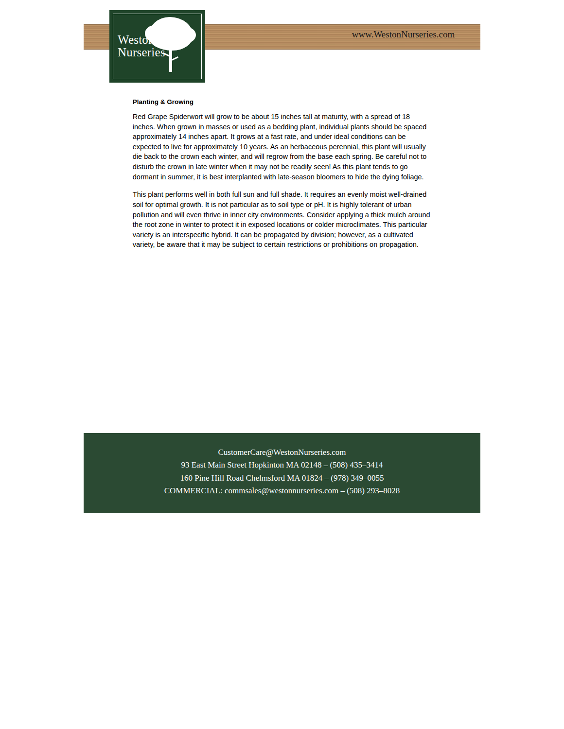Weston
Nurseries
www.WestonNurseries.com
Planting & Growing
Red Grape Spiderwort will grow to be about 15 inches tall at maturity, with a spread of 18 inches. When grown in masses or used as a bedding plant, individual plants should be spaced approximately 14 inches apart. It grows at a fast rate, and under ideal conditions can be expected to live for approximately 10 years. As an herbaceous perennial, this plant will usually die back to the crown each winter, and will regrow from the base each spring. Be careful not to disturb the crown in late winter when it may not be readily seen! As this plant tends to go dormant in summer, it is best interplanted with late-season bloomers to hide the dying foliage.
This plant performs well in both full sun and full shade. It requires an evenly moist well-drained soil for optimal growth. It is not particular as to soil type or pH. It is highly tolerant of urban pollution and will even thrive in inner city environments. Consider applying a thick mulch around the root zone in winter to protect it in exposed locations or colder microclimates. This particular variety is an interspecific hybrid. It can be propagated by division; however, as a cultivated variety, be aware that it may be subject to certain restrictions or prohibitions on propagation.
CustomerCare@WestonNurseries.com
93 East Main Street Hopkinton MA 02148 – (508) 435–3414
160 Pine Hill Road Chelmsford MA 01824 – (978) 349–0055
COMMERCIAL: commsales@westonnurseries.com – (508) 293–8028